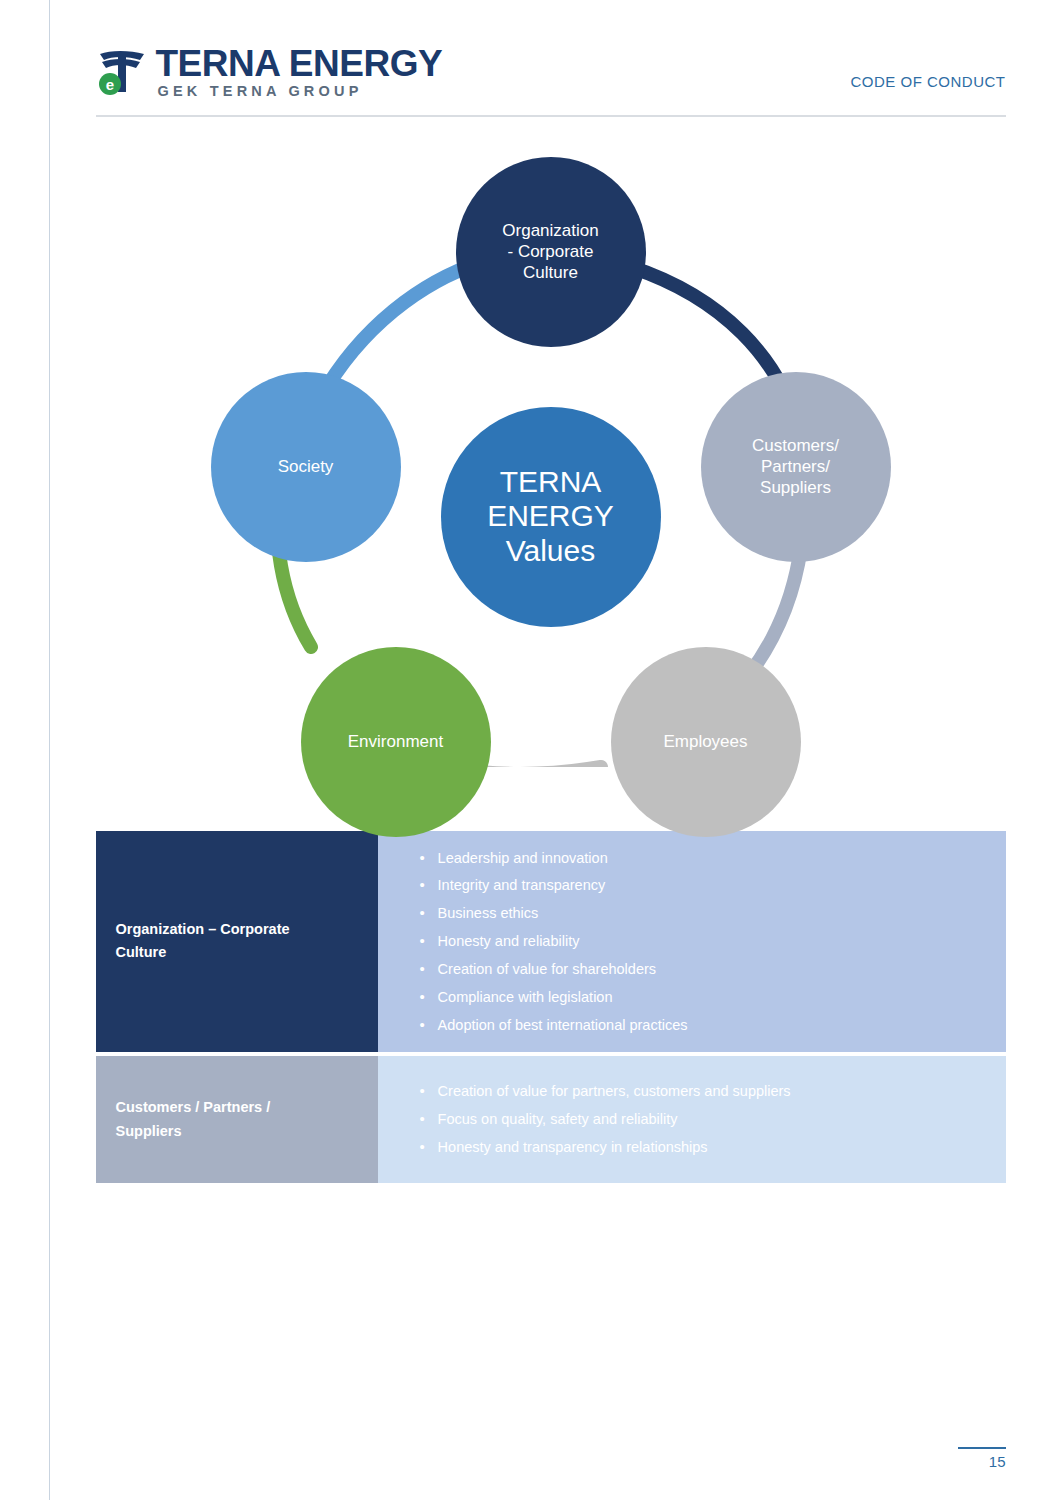e
TERNA ENERGY
GEK TERNA GROUP
CODE OF CONDUCT
Organization
- Corporate
Culture
Customers/
Partners/
Suppliers
Employees
Environment
Society
TERNA
ENERGY
Values
| Organization – Corporate Culture | Leadership and innovation Integrity and transparency Business ethics Honesty and reliability Creation of value for shareholders Compliance with legislation Adoption of best international practices |
| Customers / Partners / Suppliers | Creation of value for partners, customers and suppliers Focus on quality, safety and reliability Honesty and transparency in relationships |
15